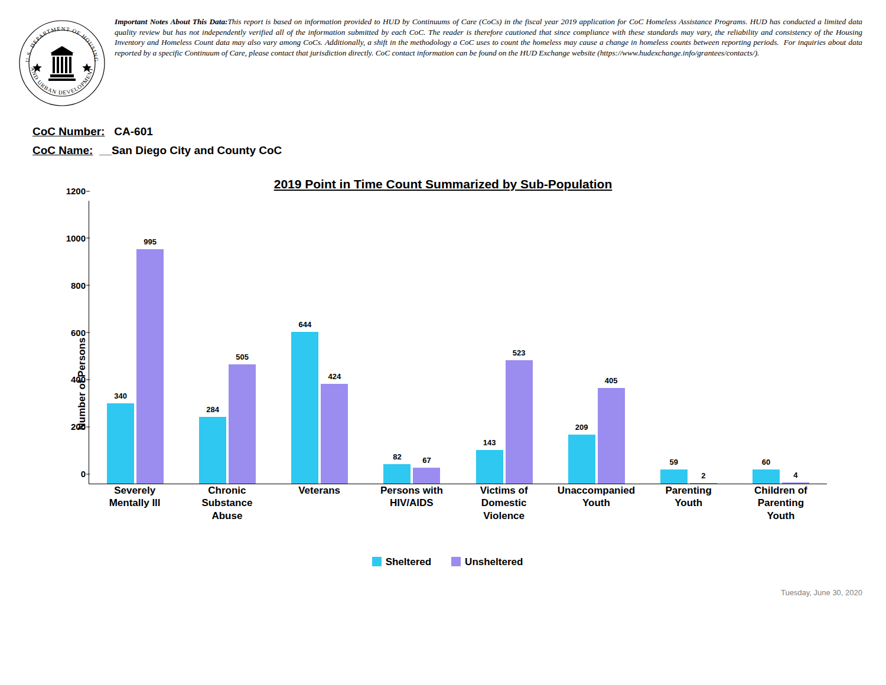U.S. DEPARTMENT OF HOUSING AND URBAN DEVELOPMENT
Important Notes About This Data: This report is based on information provided to HUD by Continuums of Care (CoCs) in the fiscal year 2019 application for CoC Homeless Assistance Programs. HUD has conducted a limited data quality review but has not independently verified all of the information submitted by each CoC. The reader is therefore cautioned that since compliance with these standards may vary, the reliability and consistency of the Housing Inventory and Homeless Count data may also vary among CoCs. Additionally, a shift in the methodology a CoC uses to count the homeless may cause a change in homeless counts between reporting periods. For inquiries about data reported by a specific Continuum of Care, please contact that jurisdiction directly. CoC contact information can be found on the HUD Exchange website (https://www.hudexchange.info/grantees/contacts/).
CoC Number: CA-601
CoC Name: __San Diego City and County CoC
2019 Point in Time Count Summarized by Sub-Population
Number of Persons
1200
1000
800
600
400
200
0
340
995
284
505
644
424
82
67
143
523
209
405
59
2
60
4
Severely
Mentally Ill
Chronic
Substance
Abuse
Veterans
Persons with
HIV/AIDS
Victims of
Domestic
Violence
Unaccompanied
Youth
Parenting
Youth
Children of
Parenting
Youth
Sheltered
Unsheltered
Tuesday, June 30, 2020